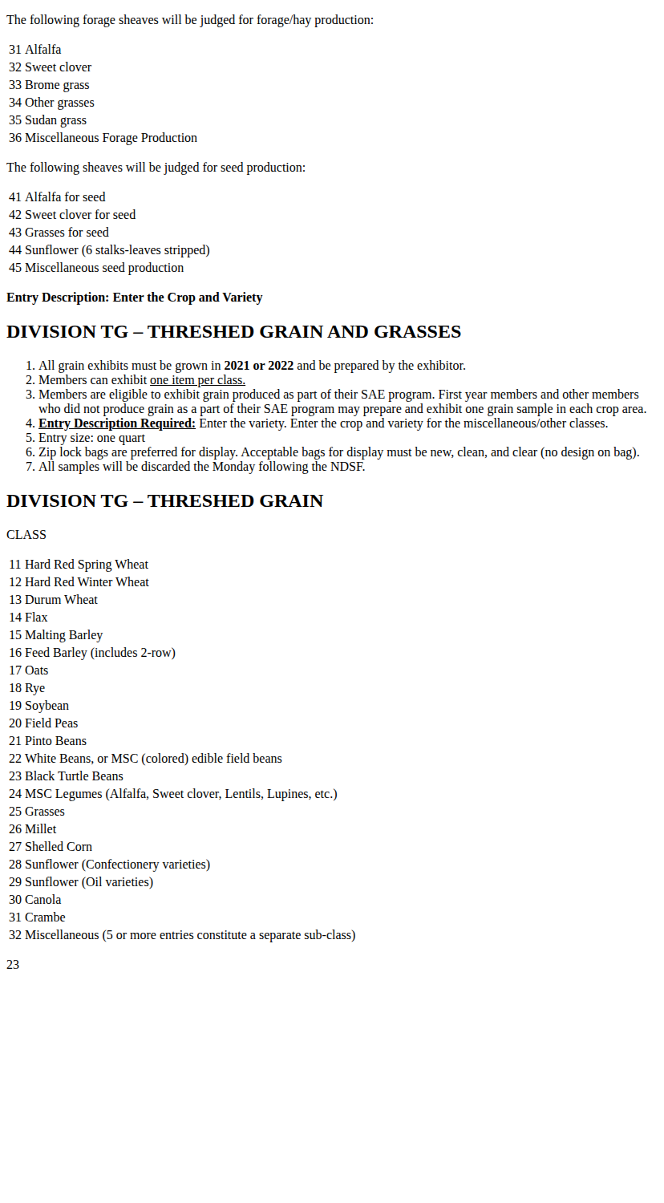The following forage sheaves will be judged for forage/hay production:
| 31 | Alfalfa |
| 32 | Sweet clover |
| 33 | Brome grass |
| 34 | Other grasses |
| 35 | Sudan grass |
| 36 | Miscellaneous Forage Production |
The following sheaves will be judged for seed production:
| 41 | Alfalfa for seed |
| 42 | Sweet clover for seed |
| 43 | Grasses for seed |
| 44 | Sunflower (6 stalks-leaves stripped) |
| 45 | Miscellaneous seed production |
Entry Description: Enter the Crop and Variety
DIVISION TG – THRESHED GRAIN AND GRASSES
All grain exhibits must be grown in 2021 or 2022 and be prepared by the exhibitor.
Members can exhibit one item per class.
Members are eligible to exhibit grain produced as part of their SAE program. First year members and other members who did not produce grain as a part of their SAE program may prepare and exhibit one grain sample in each crop area.
Entry Description Required: Enter the variety. Enter the crop and variety for the miscellaneous/other classes.
Entry size: one quart
Zip lock bags are preferred for display. Acceptable bags for display must be new, clean, and clear (no design on bag).
All samples will be discarded the Monday following the NDSF.
DIVISION TG – THRESHED GRAIN
CLASS
| 11 | Hard Red Spring Wheat |
| 12 | Hard Red Winter Wheat |
| 13 | Durum Wheat |
| 14 | Flax |
| 15 | Malting Barley |
| 16 | Feed Barley (includes 2-row) |
| 17 | Oats |
| 18 | Rye |
| 19 | Soybean |
| 20 | Field Peas |
| 21 | Pinto Beans |
| 22 | White Beans, or MSC (colored) edible field beans |
| 23 | Black Turtle Beans |
| 24 | MSC Legumes (Alfalfa, Sweet clover, Lentils, Lupines, etc.) |
| 25 | Grasses |
| 26 | Millet |
| 27 | Shelled Corn |
| 28 | Sunflower (Confectionery varieties) |
| 29 | Sunflower (Oil varieties) |
| 30 | Canola |
| 31 | Crambe |
| 32 | Miscellaneous (5 or more entries constitute a separate sub-class) |
23